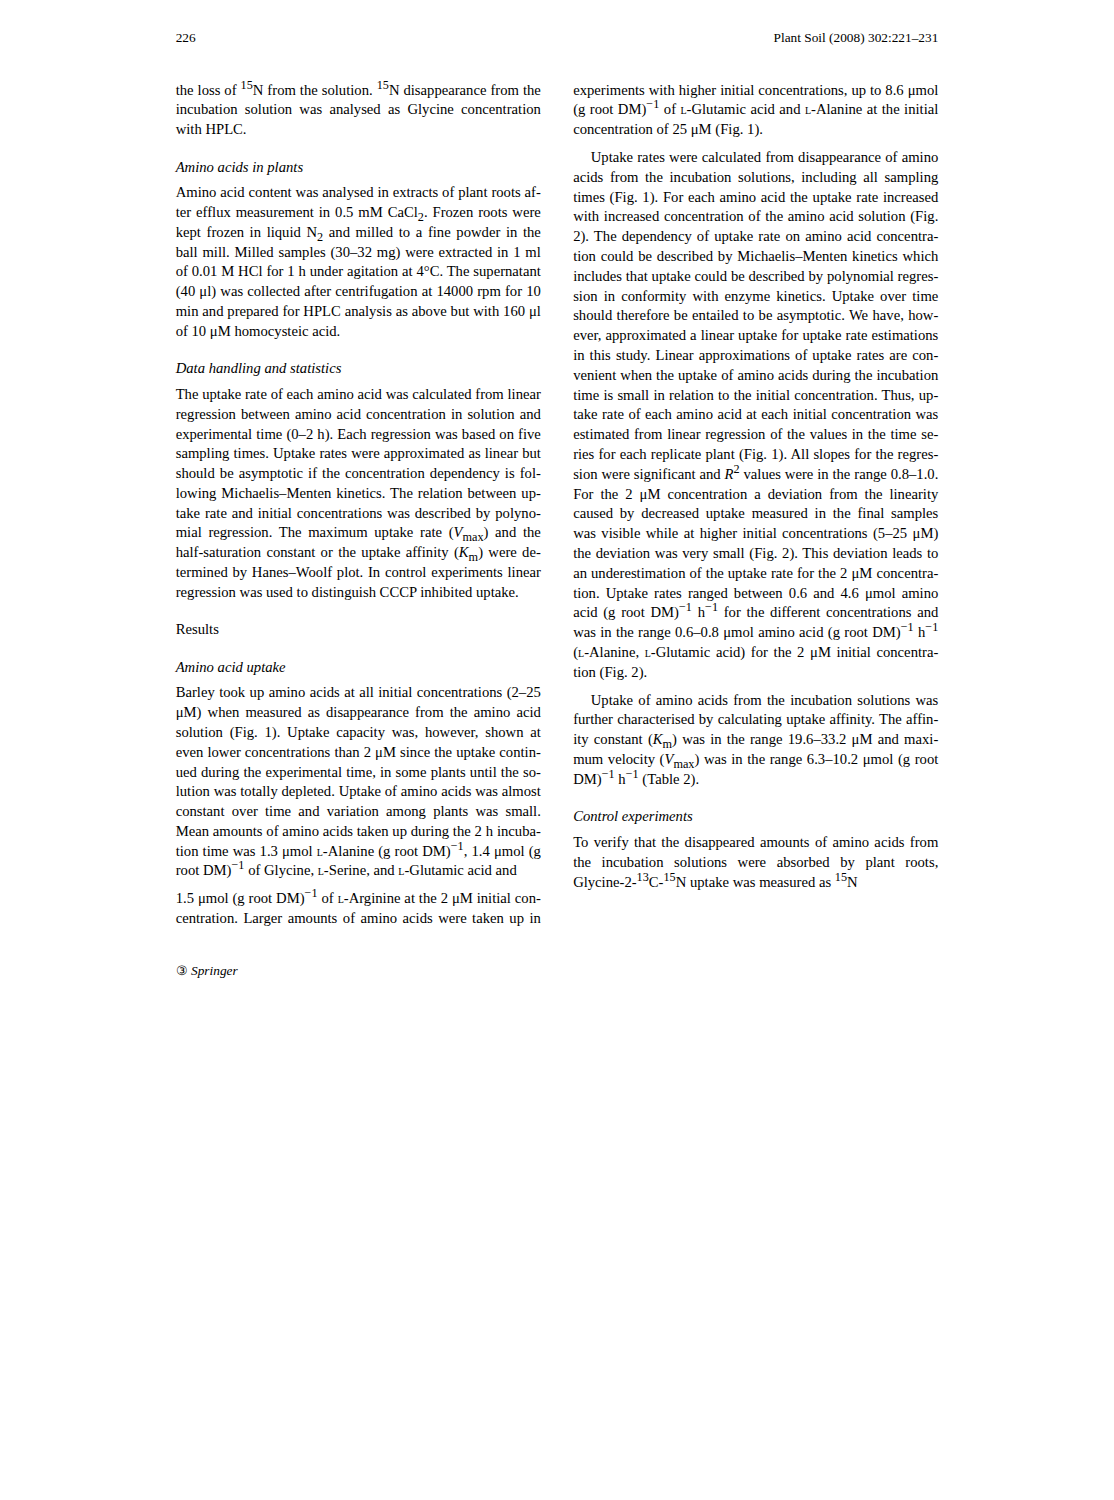226 Plant Soil (2008) 302:221–231
the loss of 15N from the solution. 15N disappearance from the incubation solution was analysed as Glycine concentration with HPLC.
Amino acids in plants
Amino acid content was analysed in extracts of plant roots after efflux measurement in 0.5 mM CaCl2. Frozen roots were kept frozen in liquid N2 and milled to a fine powder in the ball mill. Milled samples (30–32 mg) were extracted in 1 ml of 0.01 M HCl for 1 h under agitation at 4°C. The supernatant (40 μl) was collected after centrifugation at 14000 rpm for 10 min and prepared for HPLC analysis as above but with 160 μl of 10 μM homocysteic acid.
Data handling and statistics
The uptake rate of each amino acid was calculated from linear regression between amino acid concentration in solution and experimental time (0–2 h). Each regression was based on five sampling times. Uptake rates were approximated as linear but should be asymptotic if the concentration dependency is following Michaelis–Menten kinetics. The relation between uptake rate and initial concentrations was described by polynomial regression. The maximum uptake rate (Vmax) and the half-saturation constant or the uptake affinity (Km) were determined by Hanes–Woolf plot. In control experiments linear regression was used to distinguish CCCP inhibited uptake.
Results
Amino acid uptake
Barley took up amino acids at all initial concentrations (2–25 μM) when measured as disappearance from the amino acid solution (Fig. 1). Uptake capacity was, however, shown at even lower concentrations than 2 μM since the uptake continued during the experimental time, in some plants until the solution was totally depleted. Uptake of amino acids was almost constant over time and variation among plants was small. Mean amounts of amino acids taken up during the 2 h incubation time was 1.3 μmol l-Alanine (g root DM)−1, 1.4 μmol (g root DM)−1 of Glycine, l-Serine, and l-Glutamic acid and
1.5 μmol (g root DM)−1 of l-Arginine at the 2 μM initial concentration. Larger amounts of amino acids were taken up in experiments with higher initial concentrations, up to 8.6 μmol (g root DM)−1 of l-Glutamic acid and l-Alanine at the initial concentration of 25 μM (Fig. 1).
Uptake rates were calculated from disappearance of amino acids from the incubation solutions, including all sampling times (Fig. 1). For each amino acid the uptake rate increased with increased concentration of the amino acid solution (Fig. 2). The dependency of uptake rate on amino acid concentration could be described by Michaelis–Menten kinetics which includes that uptake could be described by polynomial regression in conformity with enzyme kinetics. Uptake over time should therefore be entailed to be asymptotic. We have, however, approximated a linear uptake for uptake rate estimations in this study. Linear approximations of uptake rates are convenient when the uptake of amino acids during the incubation time is small in relation to the initial concentration. Thus, uptake rate of each amino acid at each initial concentration was estimated from linear regression of the values in the time series for each replicate plant (Fig. 1). All slopes for the regression were significant and R2 values were in the range 0.8–1.0. For the 2 μM concentration a deviation from the linearity caused by decreased uptake measured in the final samples was visible while at higher initial concentrations (5–25 μM) the deviation was very small (Fig. 2). This deviation leads to an underestimation of the uptake rate for the 2 μM concentration. Uptake rates ranged between 0.6 and 4.6 μmol amino acid (g root DM)−1 h−1 for the different concentrations and was in the range 0.6–0.8 μmol amino acid (g root DM)−1 h−1 (l-Alanine, l-Glutamic acid) for the 2 μM initial concentration (Fig. 2).
Uptake of amino acids from the incubation solutions was further characterised by calculating uptake affinity. The affinity constant (Km) was in the range 19.6–33.2 μM and maximum velocity (Vmax) was in the range 6.3–10.2 μmol (g root DM)−1 h−1 (Table 2).
Control experiments
To verify that the disappeared amounts of amino acids from the incubation solutions were absorbed by plant roots, Glycine-2-13C-15N uptake was measured as 15N
③ Springer